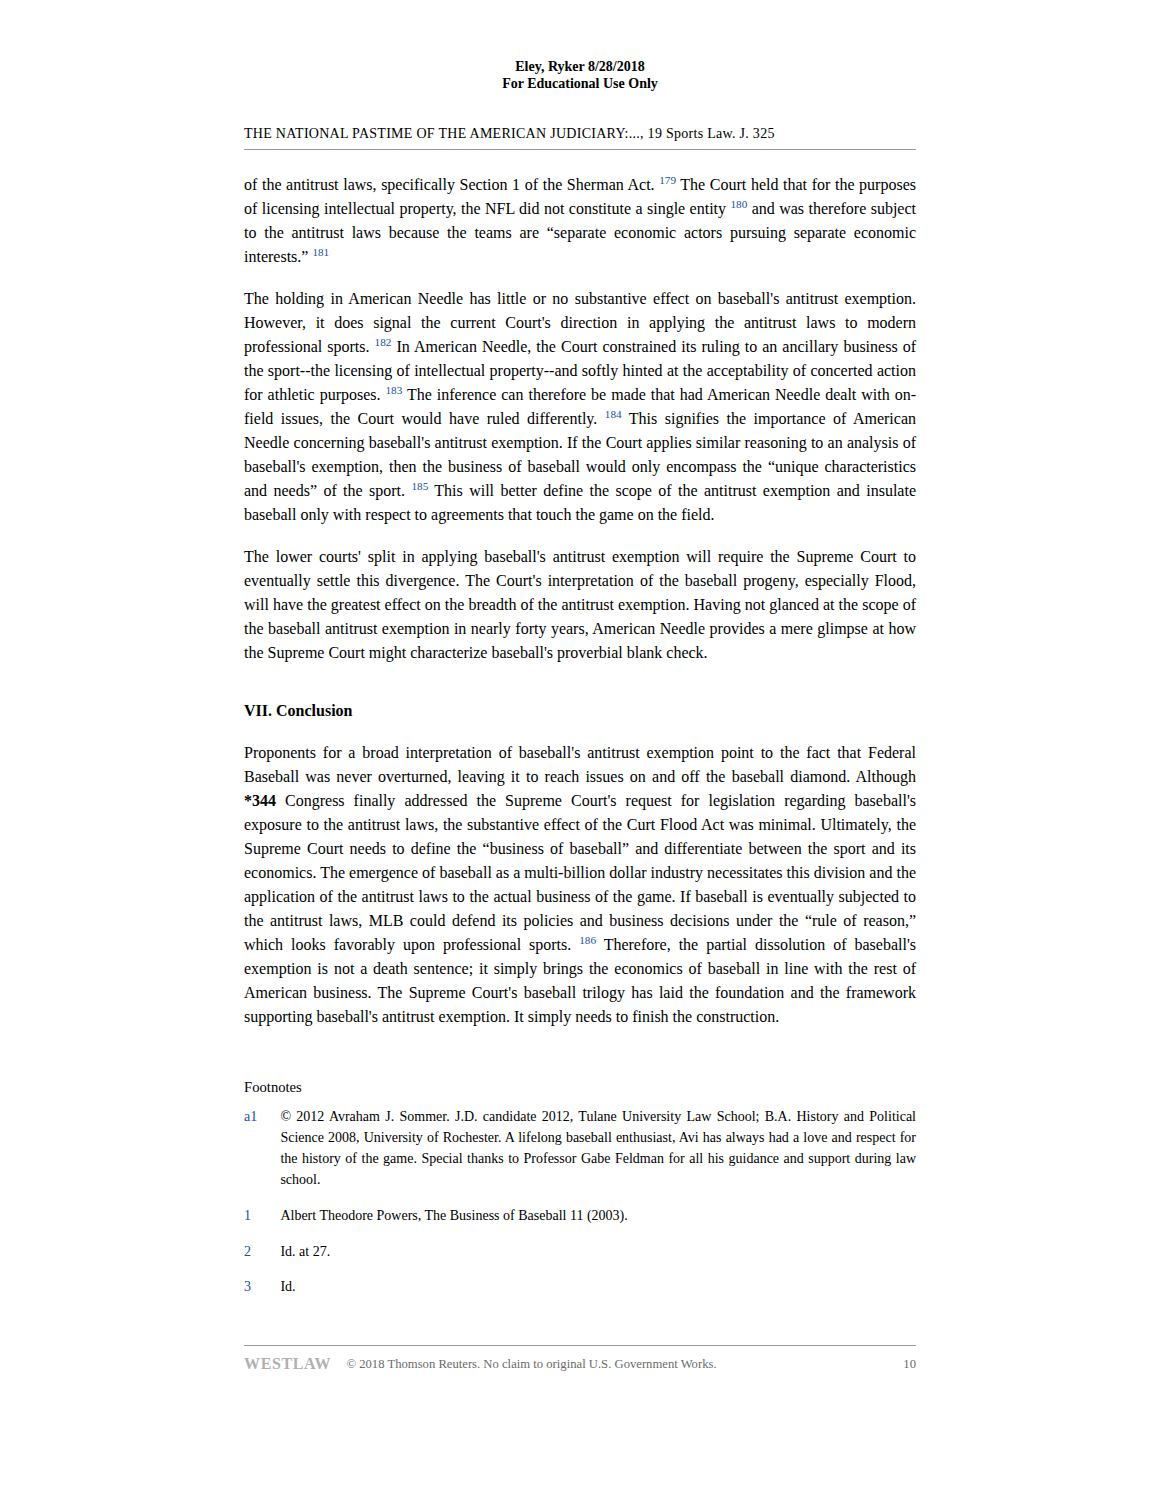Eley, Ryker 8/28/2018
For Educational Use Only
THE NATIONAL PASTIME OF THE AMERICAN JUDICIARY:..., 19 Sports Law. J. 325
of the antitrust laws, specifically Section 1 of the Sherman Act. 179 The Court held that for the purposes of licensing intellectual property, the NFL did not constitute a single entity 180 and was therefore subject to the antitrust laws because the teams are “separate economic actors pursuing separate economic interests.” 181
The holding in American Needle has little or no substantive effect on baseball's antitrust exemption. However, it does signal the current Court's direction in applying the antitrust laws to modern professional sports. 182 In American Needle, the Court constrained its ruling to an ancillary business of the sport--the licensing of intellectual property--and softly hinted at the acceptability of concerted action for athletic purposes. 183 The inference can therefore be made that had American Needle dealt with on-field issues, the Court would have ruled differently. 184 This signifies the importance of American Needle concerning baseball's antitrust exemption. If the Court applies similar reasoning to an analysis of baseball's exemption, then the business of baseball would only encompass the “unique characteristics and needs” of the sport. 185 This will better define the scope of the antitrust exemption and insulate baseball only with respect to agreements that touch the game on the field.
The lower courts' split in applying baseball's antitrust exemption will require the Supreme Court to eventually settle this divergence. The Court's interpretation of the baseball progeny, especially Flood, will have the greatest effect on the breadth of the antitrust exemption. Having not glanced at the scope of the baseball antitrust exemption in nearly forty years, American Needle provides a mere glimpse at how the Supreme Court might characterize baseball's proverbial blank check.
VII. Conclusion
Proponents for a broad interpretation of baseball's antitrust exemption point to the fact that Federal Baseball was never overturned, leaving it to reach issues on and off the baseball diamond. Although *344 Congress finally addressed the Supreme Court's request for legislation regarding baseball's exposure to the antitrust laws, the substantive effect of the Curt Flood Act was minimal. Ultimately, the Supreme Court needs to define the “business of baseball” and differentiate between the sport and its economics. The emergence of baseball as a multi-billion dollar industry necessitates this division and the application of the antitrust laws to the actual business of the game. If baseball is eventually subjected to the antitrust laws, MLB could defend its policies and business decisions under the “rule of reason,” which looks favorably upon professional sports. 186 Therefore, the partial dissolution of baseball's exemption is not a death sentence; it simply brings the economics of baseball in line with the rest of American business. The Supreme Court's baseball trilogy has laid the foundation and the framework supporting baseball's antitrust exemption. It simply needs to finish the construction.
Footnotes
| a1 | © 2012 Avraham J. Sommer. J.D. candidate 2012, Tulane University Law School; B.A. History and Political Science 2008, University of Rochester. A lifelong baseball enthusiast, Avi has always had a love and respect for the history of the game. Special thanks to Professor Gabe Feldman for all his guidance and support during law school. |
| 1 | Albert Theodore Powers, The Business of Baseball 11 (2003). |
| 2 | Id. at 27. |
| 3 | Id. |
WESTLAW © 2018 Thomson Reuters. No claim to original U.S. Government Works. 10